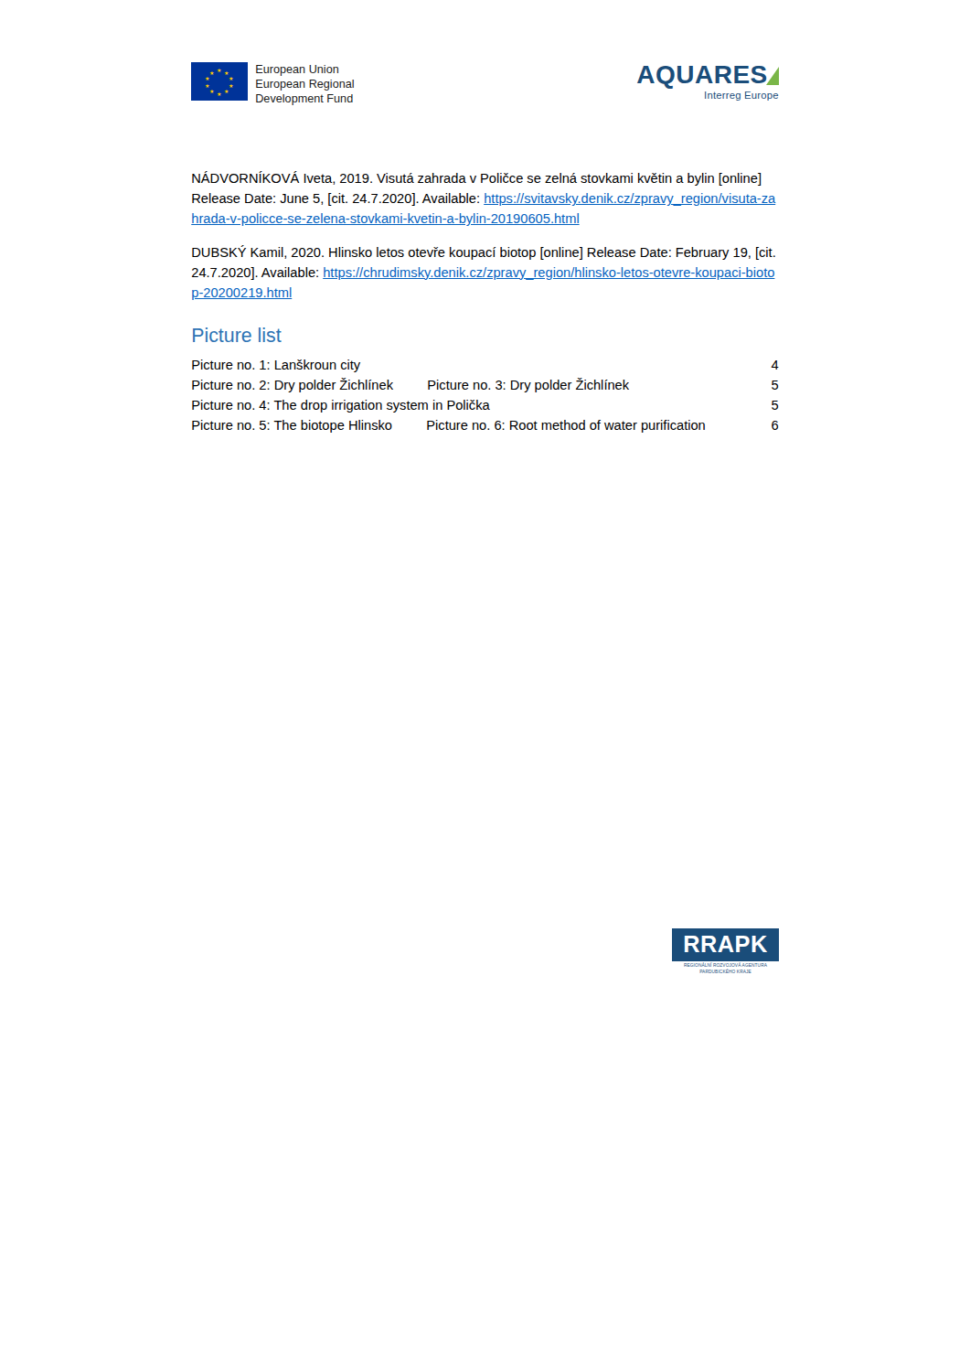★ ★ ★ ★ ★ ★ ★ ★ ★ ★
European Union
European Regional
Development Fund
AQUARES
Interreg Europe
NÁDVORNÍKOVÁ Iveta, 2019. Visutá zahrada v Poličce se zelná stovkami květin a bylin [online] Release Date: June 5, [cit. 24.7.2020]. Available: https://svitavsky.denik.cz/zpravy_region/visuta-zahrada-v-policce-se-zelena-stovkami-kvetin-a-bylin-20190605.html
DUBSKÝ Kamil, 2020. Hlinsko letos otevře koupací biotop [online] Release Date: February 19, [cit. 24.7.2020]. Available: https://chrudimsky.denik.cz/zpravy_region/hlinsko-letos-otevre-koupaci-biotop-20200219.html
Picture list
Picture no. 1: Lanškroun city
4
Picture no. 2: Dry polder Žichlínek Picture no. 3: Dry polder Žichlínek
5
Picture no. 4: The drop irrigation system in Polička
5
Picture no. 5: The biotope Hlinsko Picture no. 6: Root method of water purification
6
RRAPK
REGIONÁLNÍ ROZVOJOVÁ AGENTURA
PARDUBICKÉHO KRAJE